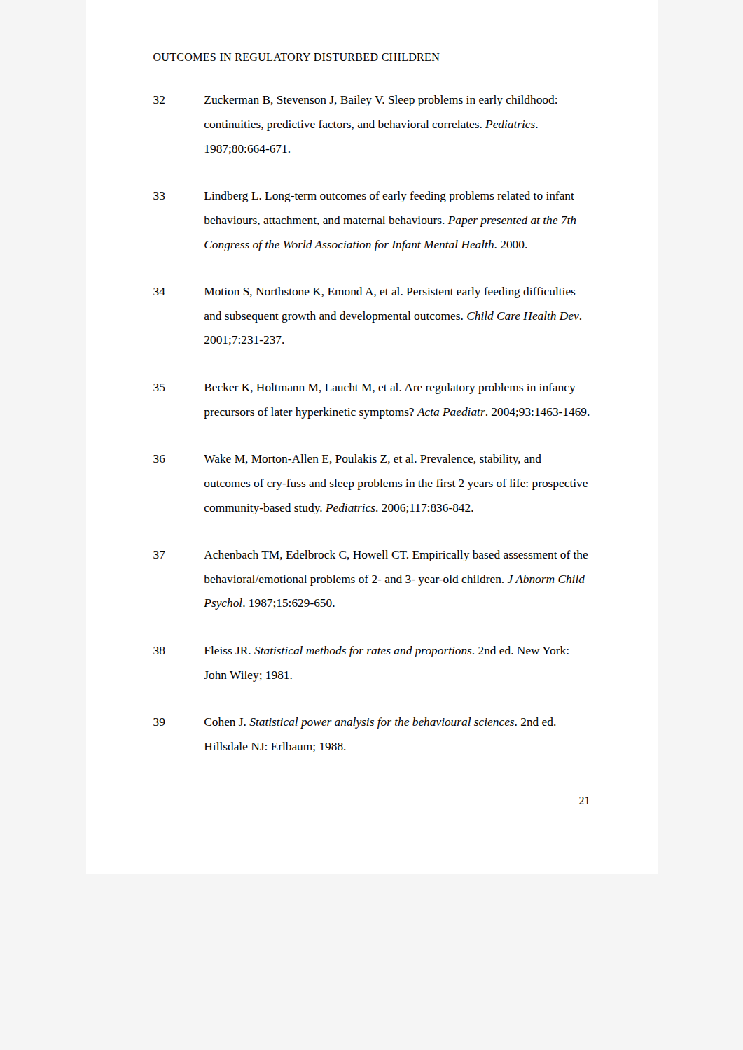OUTCOMES IN REGULATORY DISTURBED CHILDREN
32 Zuckerman B, Stevenson J, Bailey V. Sleep problems in early childhood: continuities, predictive factors, and behavioral correlates. Pediatrics. 1987;80:664-671.
33 Lindberg L. Long-term outcomes of early feeding problems related to infant behaviours, attachment, and maternal behaviours. Paper presented at the 7th Congress of the World Association for Infant Mental Health. 2000.
34 Motion S, Northstone K, Emond A, et al. Persistent early feeding difficulties and subsequent growth and developmental outcomes. Child Care Health Dev. 2001;7:231-237.
35 Becker K, Holtmann M, Laucht M, et al. Are regulatory problems in infancy precursors of later hyperkinetic symptoms? Acta Paediatr. 2004;93:1463-1469.
36 Wake M, Morton-Allen E, Poulakis Z, et al. Prevalence, stability, and outcomes of cry-fuss and sleep problems in the first 2 years of life: prospective community-based study. Pediatrics. 2006;117:836-842.
37 Achenbach TM, Edelbrock C, Howell CT. Empirically based assessment of the behavioral/emotional problems of 2- and 3- year-old children. J Abnorm Child Psychol. 1987;15:629-650.
38 Fleiss JR. Statistical methods for rates and proportions. 2nd ed. New York: John Wiley; 1981.
39 Cohen J. Statistical power analysis for the behavioural sciences. 2nd ed. Hillsdale NJ: Erlbaum; 1988.
21